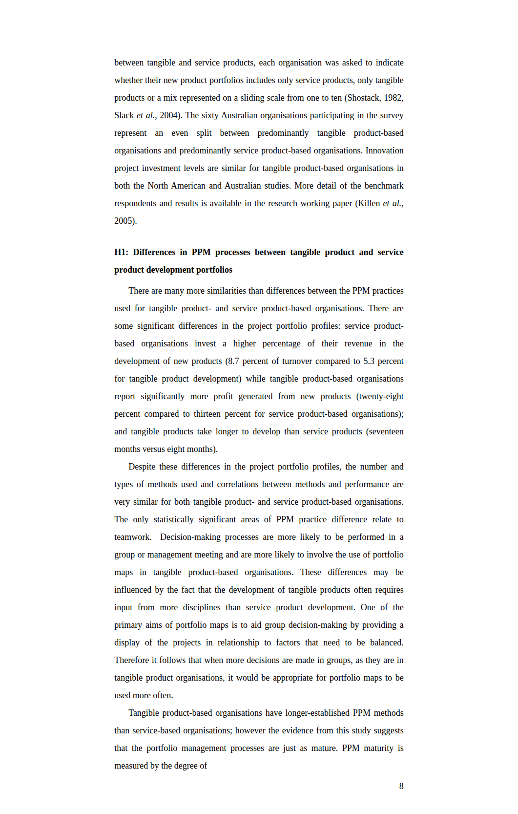between tangible and service products, each organisation was asked to indicate whether their new product portfolios includes only service products, only tangible products or a mix represented on a sliding scale from one to ten (Shostack, 1982, Slack et al., 2004). The sixty Australian organisations participating in the survey represent an even split between predominantly tangible product-based organisations and predominantly service product-based organisations. Innovation project investment levels are similar for tangible product-based organisations in both the North American and Australian studies. More detail of the benchmark respondents and results is available in the research working paper (Killen et al., 2005).
H1: Differences in PPM processes between tangible product and service product development portfolios
There are many more similarities than differences between the PPM practices used for tangible product- and service product-based organisations. There are some significant differences in the project portfolio profiles: service product-based organisations invest a higher percentage of their revenue in the development of new products (8.7 percent of turnover compared to 5.3 percent for tangible product development) while tangible product-based organisations report significantly more profit generated from new products (twenty-eight percent compared to thirteen percent for service product-based organisations); and tangible products take longer to develop than service products (seventeen months versus eight months).
Despite these differences in the project portfolio profiles, the number and types of methods used and correlations between methods and performance are very similar for both tangible product- and service product-based organisations. The only statistically significant areas of PPM practice difference relate to teamwork. Decision-making processes are more likely to be performed in a group or management meeting and are more likely to involve the use of portfolio maps in tangible product-based organisations. These differences may be influenced by the fact that the development of tangible products often requires input from more disciplines than service product development. One of the primary aims of portfolio maps is to aid group decision-making by providing a display of the projects in relationship to factors that need to be balanced. Therefore it follows that when more decisions are made in groups, as they are in tangible product organisations, it would be appropriate for portfolio maps to be used more often.
Tangible product-based organisations have longer-established PPM methods than service-based organisations; however the evidence from this study suggests that the portfolio management processes are just as mature. PPM maturity is measured by the degree of
8